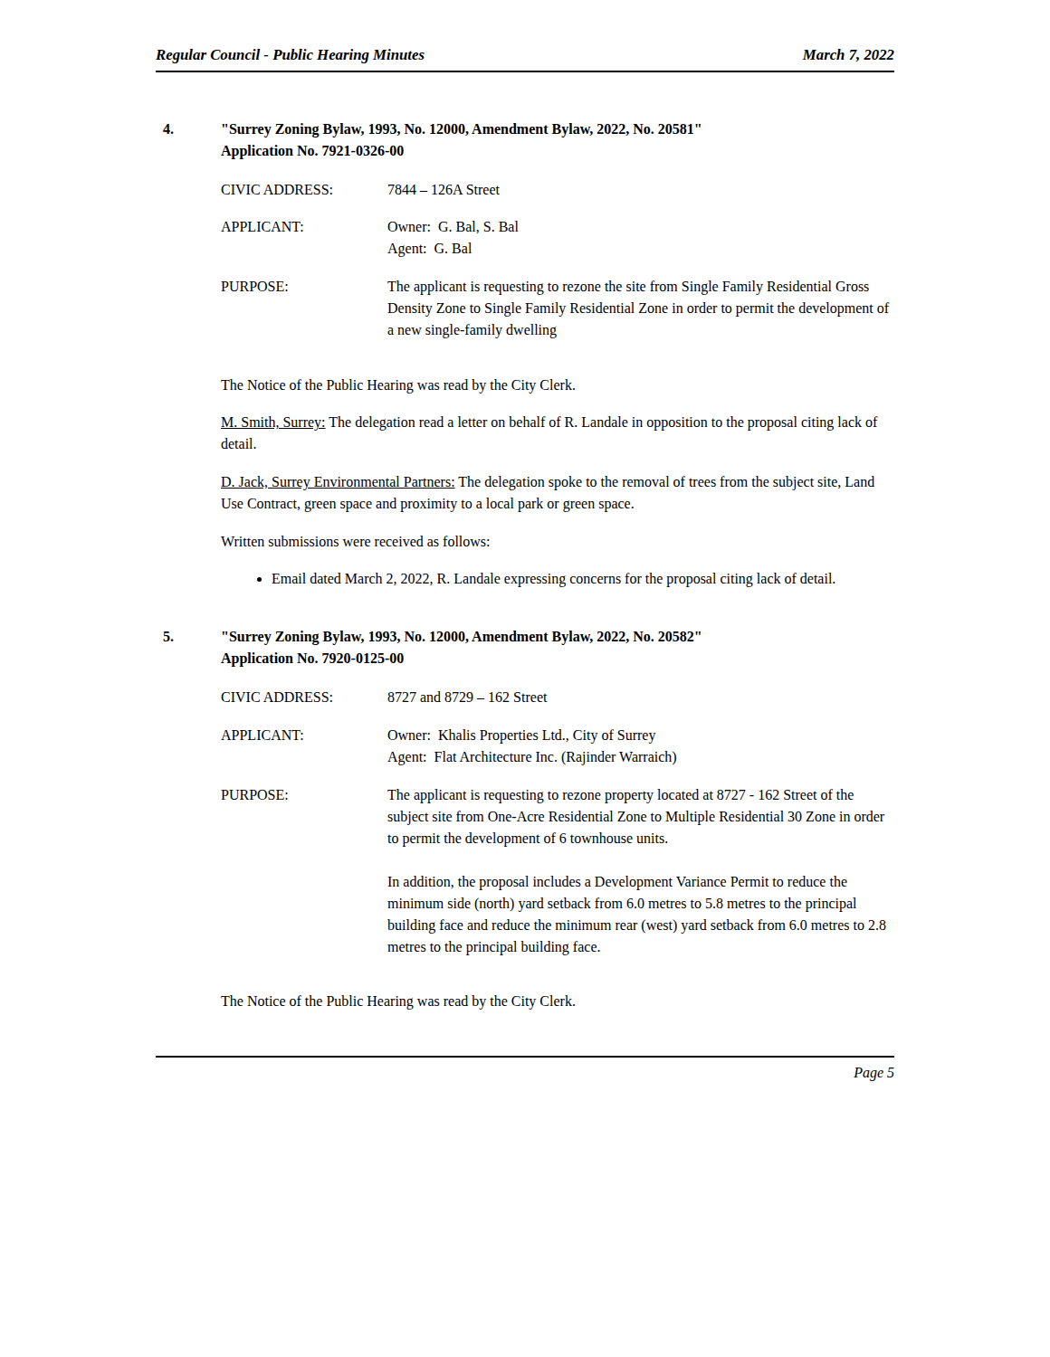Regular Council - Public Hearing Minutes March 7, 2022
4.
"Surrey Zoning Bylaw, 1993, No. 12000, Amendment Bylaw, 2022, No. 20581"
Application No. 7921-0326-00
| CIVIC ADDRESS: | 7844 – 126A Street |
| APPLICANT: | Owner: G. Bal, S. Bal Agent: G. Bal |
| PURPOSE: | The applicant is requesting to rezone the site from Single Family Residential Gross Density Zone to Single Family Residential Zone in order to permit the development of a new single-family dwelling |
The Notice of the Public Hearing was read by the City Clerk.
M. Smith, Surrey: The delegation read a letter on behalf of R. Landale in opposition to the proposal citing lack of detail.
D. Jack, Surrey Environmental Partners: The delegation spoke to the removal of trees from the subject site, Land Use Contract, green space and proximity to a local park or green space.
Written submissions were received as follows:
Email dated March 2, 2022, R. Landale expressing concerns for the proposal citing lack of detail.
5.
"Surrey Zoning Bylaw, 1993, No. 12000, Amendment Bylaw, 2022, No. 20582"
Application No. 7920-0125-00
| CIVIC ADDRESS: | 8727 and 8729 – 162 Street |
| APPLICANT: | Owner: Khalis Properties Ltd., City of Surrey Agent: Flat Architecture Inc. (Rajinder Warraich) |
| PURPOSE: | The applicant is requesting to rezone property located at 8727 - 162 Street of the subject site from One-Acre Residential Zone to Multiple Residential 30 Zone in order to permit the development of 6 townhouse units. In addition, the proposal includes a Development Variance Permit to reduce the minimum side (north) yard setback from 6.0 metres to 5.8 metres to the principal building face and reduce the minimum rear (west) yard setback from 6.0 metres to 2.8 metres to the principal building face. |
The Notice of the Public Hearing was read by the City Clerk.
Page 5